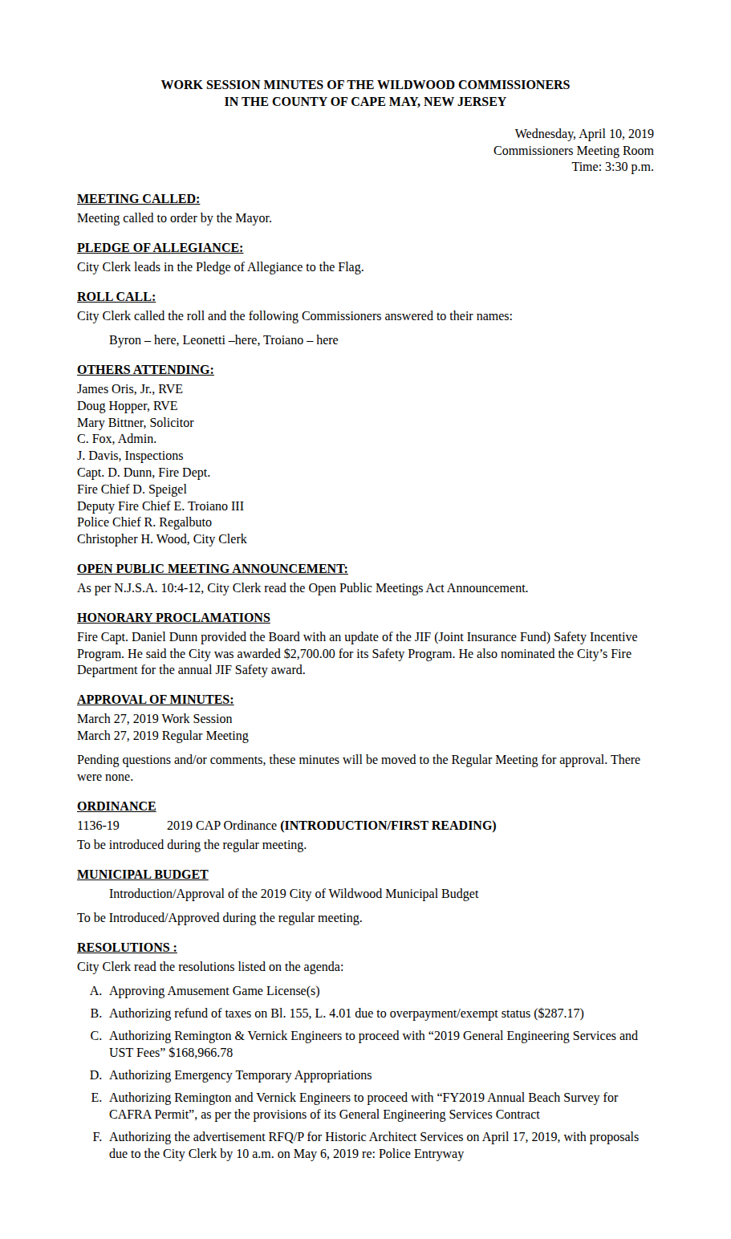WORK SESSION MINUTES OF THE WILDWOOD COMMISSIONERS
IN THE COUNTY OF CAPE MAY, NEW JERSEY
Wednesday, April 10, 2019
Commissioners Meeting Room
Time: 3:30 p.m.
Meeting Called:
Meeting called to order by the Mayor.
Pledge of Allegiance:
City Clerk leads in the Pledge of Allegiance to the Flag.
Roll Call:
City Clerk called the roll and the following Commissioners answered to their names:
Byron – here, Leonetti –here, Troiano – here
Others Attending:
James Oris, Jr., RVE
Doug Hopper, RVE
Mary Bittner, Solicitor
C. Fox, Admin.
J. Davis, Inspections
Capt. D. Dunn, Fire Dept.
Fire Chief D. Speigel
Deputy Fire Chief E. Troiano III
Police Chief R. Regalbuto
Christopher H. Wood, City Clerk
Open Public Meeting Announcement:
As per N.J.S.A. 10:4-12, City Clerk read the Open Public Meetings Act Announcement.
Honorary Proclamations
Fire Capt. Daniel Dunn provided the Board with an update of the JIF (Joint Insurance Fund) Safety Incentive Program. He said the City was awarded $2,700.00 for its Safety Program. He also nominated the City’s Fire Department for the annual JIF Safety award.
Approval of Minutes:
March 27, 2019 Work Session
March 27, 2019 Regular Meeting
Pending questions and/or comments, these minutes will be moved to the Regular Meeting for approval. There were none.
Ordinance
1136-192019 CAP Ordinance (INTRODUCTION/FIRST READING)
To be introduced during the regular meeting.
Municipal Budget
Introduction/Approval of the 2019 City of Wildwood Municipal Budget
To be Introduced/Approved during the regular meeting.
Resolutions :
City Clerk read the resolutions listed on the agenda:
Approving Amusement Game License(s)
Authorizing refund of taxes on Bl. 155, L. 4.01 due to overpayment/exempt status ($287.17)
Authorizing Remington & Vernick Engineers to proceed with “2019 General Engineering Services and UST Fees” $168,966.78
Authorizing Emergency Temporary Appropriations
Authorizing Remington and Vernick Engineers to proceed with “FY2019 Annual Beach Survey for CAFRA Permit”, as per the provisions of its General Engineering Services Contract
Authorizing the advertisement RFQ/P for Historic Architect Services on April 17, 2019, with proposals due to the City Clerk by 10 a.m. on May 6, 2019 re: Police Entryway